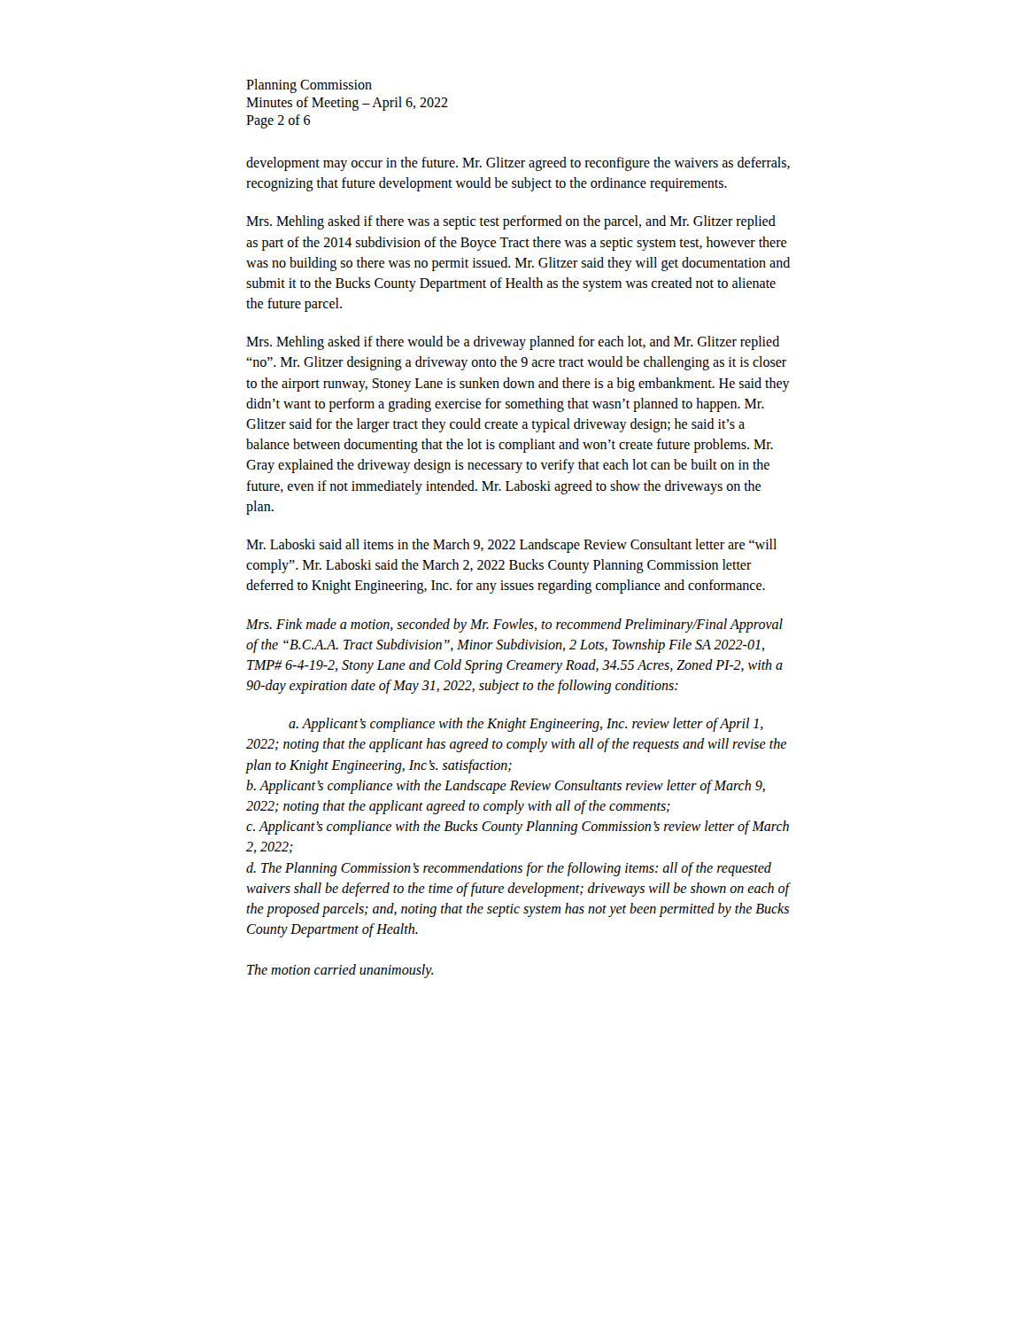Planning Commission
Minutes of Meeting – April 6, 2022
Page 2 of 6
development may occur in the future. Mr. Glitzer agreed to reconfigure the waivers as deferrals, recognizing that future development would be subject to the ordinance requirements.
Mrs. Mehling asked if there was a septic test performed on the parcel, and Mr. Glitzer replied as part of the 2014 subdivision of the Boyce Tract there was a septic system test, however there was no building so there was no permit issued. Mr. Glitzer said they will get documentation and submit it to the Bucks County Department of Health as the system was created not to alienate the future parcel.
Mrs. Mehling asked if there would be a driveway planned for each lot, and Mr. Glitzer replied “no”. Mr. Glitzer designing a driveway onto the 9 acre tract would be challenging as it is closer to the airport runway, Stoney Lane is sunken down and there is a big embankment. He said they didn’t want to perform a grading exercise for something that wasn’t planned to happen. Mr. Glitzer said for the larger tract they could create a typical driveway design; he said it’s a balance between documenting that the lot is compliant and won’t create future problems. Mr. Gray explained the driveway design is necessary to verify that each lot can be built on in the future, even if not immediately intended. Mr. Laboski agreed to show the driveways on the plan.
Mr. Laboski said all items in the March 9, 2022 Landscape Review Consultant letter are “will comply”. Mr. Laboski said the March 2, 2022 Bucks County Planning Commission letter deferred to Knight Engineering, Inc. for any issues regarding compliance and conformance.
Mrs. Fink made a motion, seconded by Mr. Fowles, to recommend Preliminary/Final Approval of the “B.C.A.A. Tract Subdivision”, Minor Subdivision, 2 Lots, Township File SA 2022-01, TMP# 6-4-19-2, Stony Lane and Cold Spring Creamery Road, 34.55 Acres, Zoned PI-2, with a 90-day expiration date of May 31, 2022, subject to the following conditions:
a. Applicant’s compliance with the Knight Engineering, Inc. review letter of April 1, 2022; noting that the applicant has agreed to comply with all of the requests and will revise the plan to Knight Engineering, Inc’s. satisfaction;
b. Applicant’s compliance with the Landscape Review Consultants review letter of March 9, 2022; noting that the applicant agreed to comply with all of the comments;
c. Applicant’s compliance with the Bucks County Planning Commission’s review letter of March 2, 2022;
d. The Planning Commission’s recommendations for the following items: all of the requested waivers shall be deferred to the time of future development; driveways will be shown on each of the proposed parcels; and, noting that the septic system has not yet been permitted by the Bucks County Department of Health.
The motion carried unanimously.